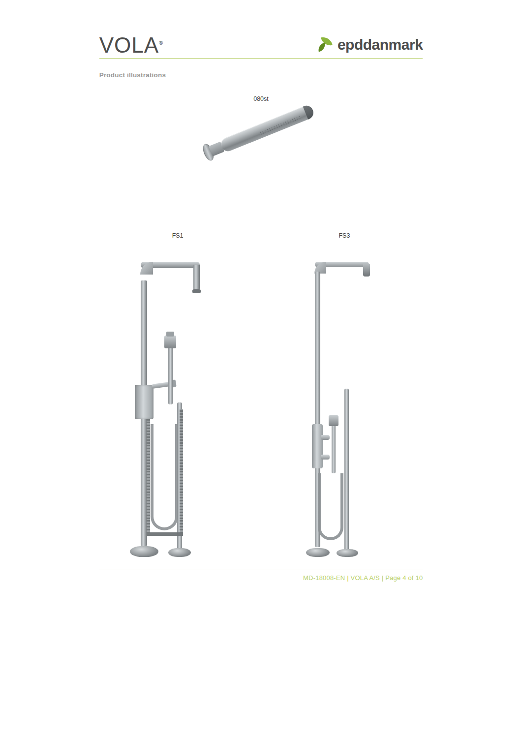VOLA®
epddanmark
Product illustrations
080st
FS1
FS3
MD-18008-EN | VOLA A/S | Page 4 of 10